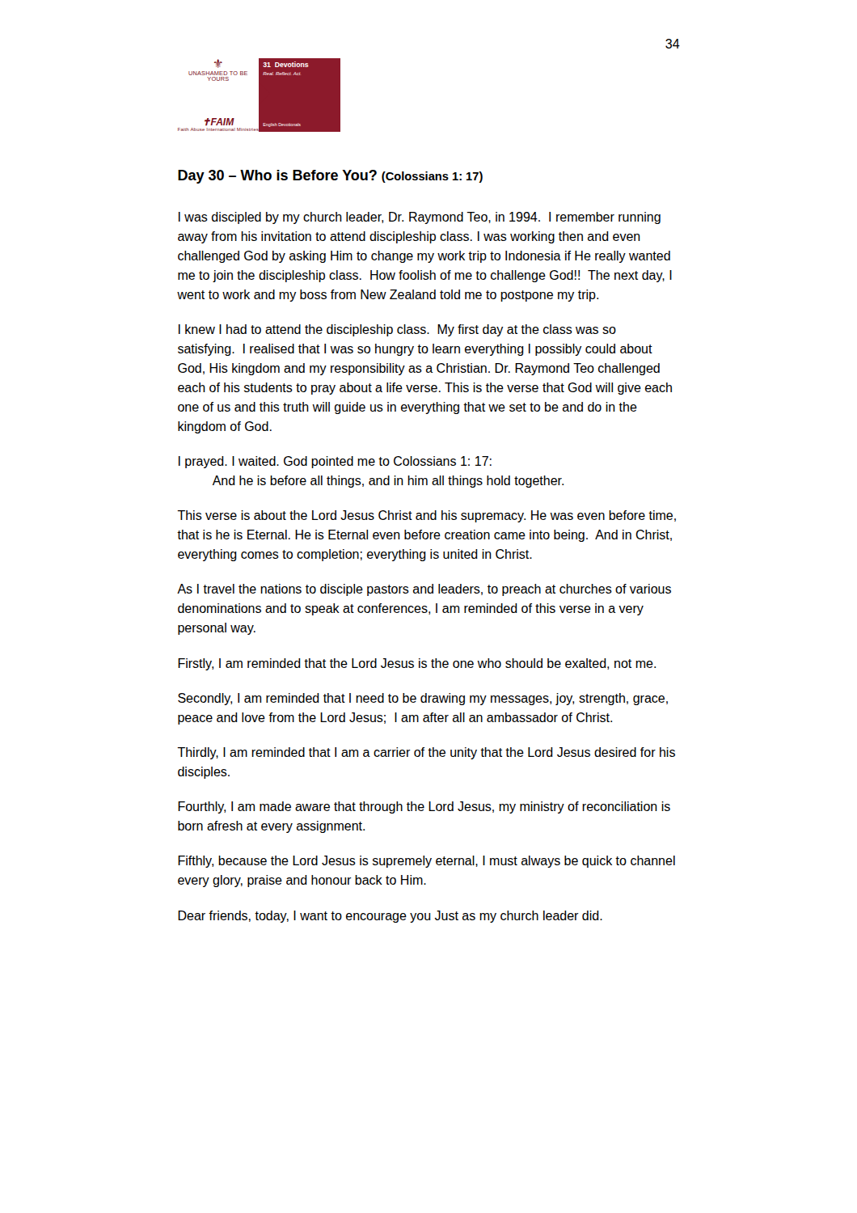34
⚜ UNASHAMED TO BE YOURS
✝FAIM Faith Abuse International Ministries
31 Devotions
Real. Reflect. Act.
English Devotionals
Day 30 – Who is Before You? (Colossians 1: 17)
I was discipled by my church leader, Dr. Raymond Teo, in 1994. I remember running away from his invitation to attend discipleship class. I was working then and even challenged God by asking Him to change my work trip to Indonesia if He really wanted me to join the discipleship class. How foolish of me to challenge God!! The next day, I went to work and my boss from New Zealand told me to postpone my trip.
I knew I had to attend the discipleship class. My first day at the class was so satisfying. I realised that I was so hungry to learn everything I possibly could about God, His kingdom and my responsibility as a Christian. Dr. Raymond Teo challenged each of his students to pray about a life verse. This is the verse that God will give each one of us and this truth will guide us in everything that we set to be and do in the kingdom of God.
I prayed. I waited. God pointed me to Colossians 1: 17:
And he is before all things, and in him all things hold together.
This verse is about the Lord Jesus Christ and his supremacy. He was even before time, that is he is Eternal. He is Eternal even before creation came into being. And in Christ, everything comes to completion; everything is united in Christ.
As I travel the nations to disciple pastors and leaders, to preach at churches of various denominations and to speak at conferences, I am reminded of this verse in a very personal way.
Firstly, I am reminded that the Lord Jesus is the one who should be exalted, not me.
Secondly, I am reminded that I need to be drawing my messages, joy, strength, grace, peace and love from the Lord Jesus; I am after all an ambassador of Christ.
Thirdly, I am reminded that I am a carrier of the unity that the Lord Jesus desired for his disciples.
Fourthly, I am made aware that through the Lord Jesus, my ministry of reconciliation is born afresh at every assignment.
Fifthly, because the Lord Jesus is supremely eternal, I must always be quick to channel every glory, praise and honour back to Him.
Dear friends, today, I want to encourage you Just as my church leader did.